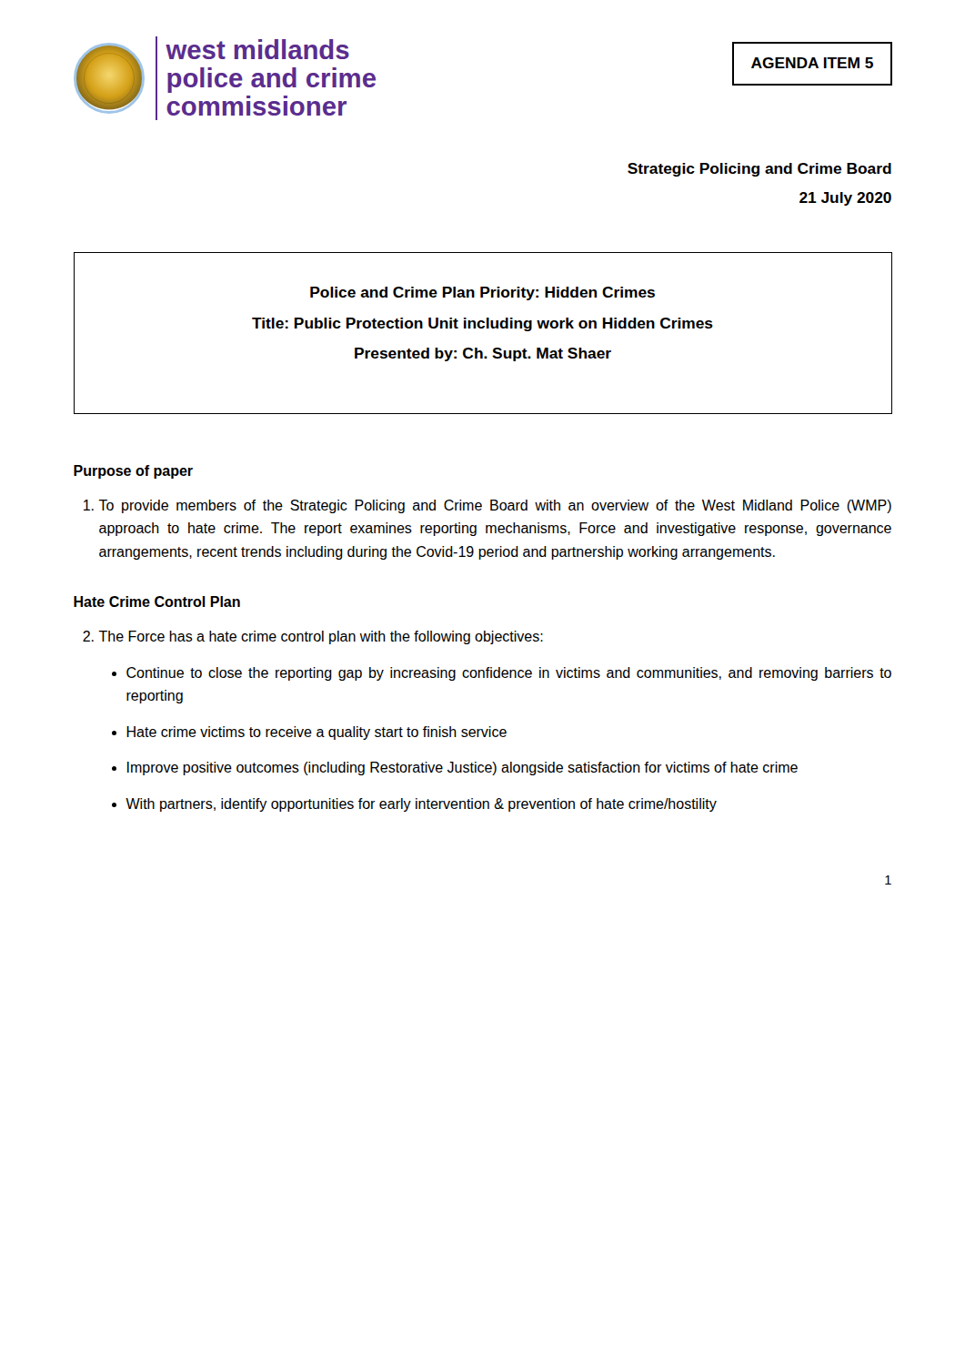west midlands
police and crime
commissioner
AGENDA ITEM 5
Strategic Policing and Crime Board
21 July 2020
Police and Crime Plan Priority: Hidden Crimes
Title: Public Protection Unit including work on Hidden Crimes
Presented by: Ch. Supt. Mat Shaer
Purpose of paper
To provide members of the Strategic Policing and Crime Board with an overview of the West Midland Police (WMP) approach to hate crime. The report examines reporting mechanisms, Force and investigative response, governance arrangements, recent trends including during the Covid-19 period and partnership working arrangements.
Hate Crime Control Plan
The Force has a hate crime control plan with the following objectives:
Continue to close the reporting gap by increasing confidence in victims and communities, and removing barriers to reporting
Hate crime victims to receive a quality start to finish service
Improve positive outcomes (including Restorative Justice) alongside satisfaction for victims of hate crime
With partners, identify opportunities for early intervention & prevention of hate crime/hostility
1